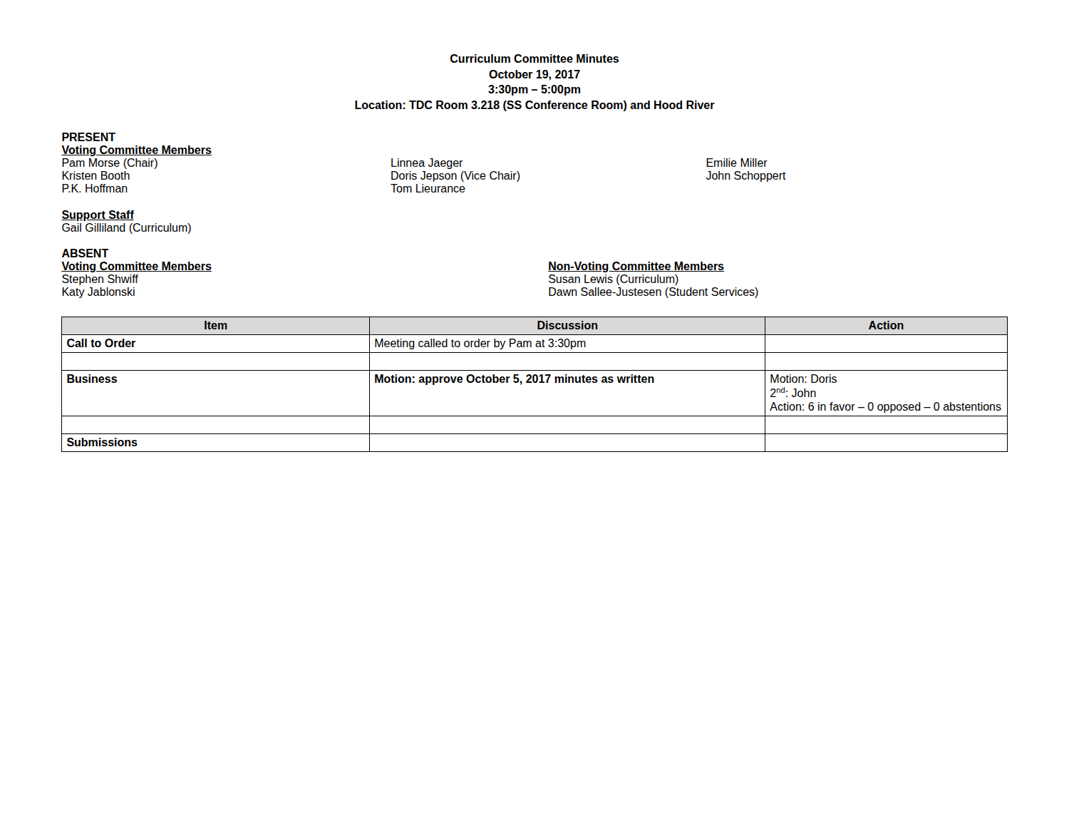Curriculum Committee Minutes
October 19, 2017
3:30pm – 5:00pm
Location: TDC Room 3.218 (SS Conference Room) and Hood River
PRESENT
Voting Committee Members
| Pam Morse (Chair) | Linnea Jaeger | Emilie Miller |
| Kristen Booth | Doris Jepson (Vice Chair) | John Schoppert |
| P.K. Hoffman | Tom Lieurance | |
Support Staff
Gail Gilliland (Curriculum)
ABSENT
| Voting Committee Members | Non-Voting Committee Members |
| Stephen Shwiff | Susan Lewis (Curriculum) |
| Katy Jablonski | Dawn Sallee-Justesen (Student Services) |
| Item | Discussion | Action |
| --- | --- | --- |
| Call to Order | Meeting called to order by Pam at 3:30pm | |
| Business | Motion: approve October 5, 2017 minutes as written | Motion: Doris 2 nd : John Action: 6 in favor – 0 opposed – 0 abstentions |
| Submissions | | |